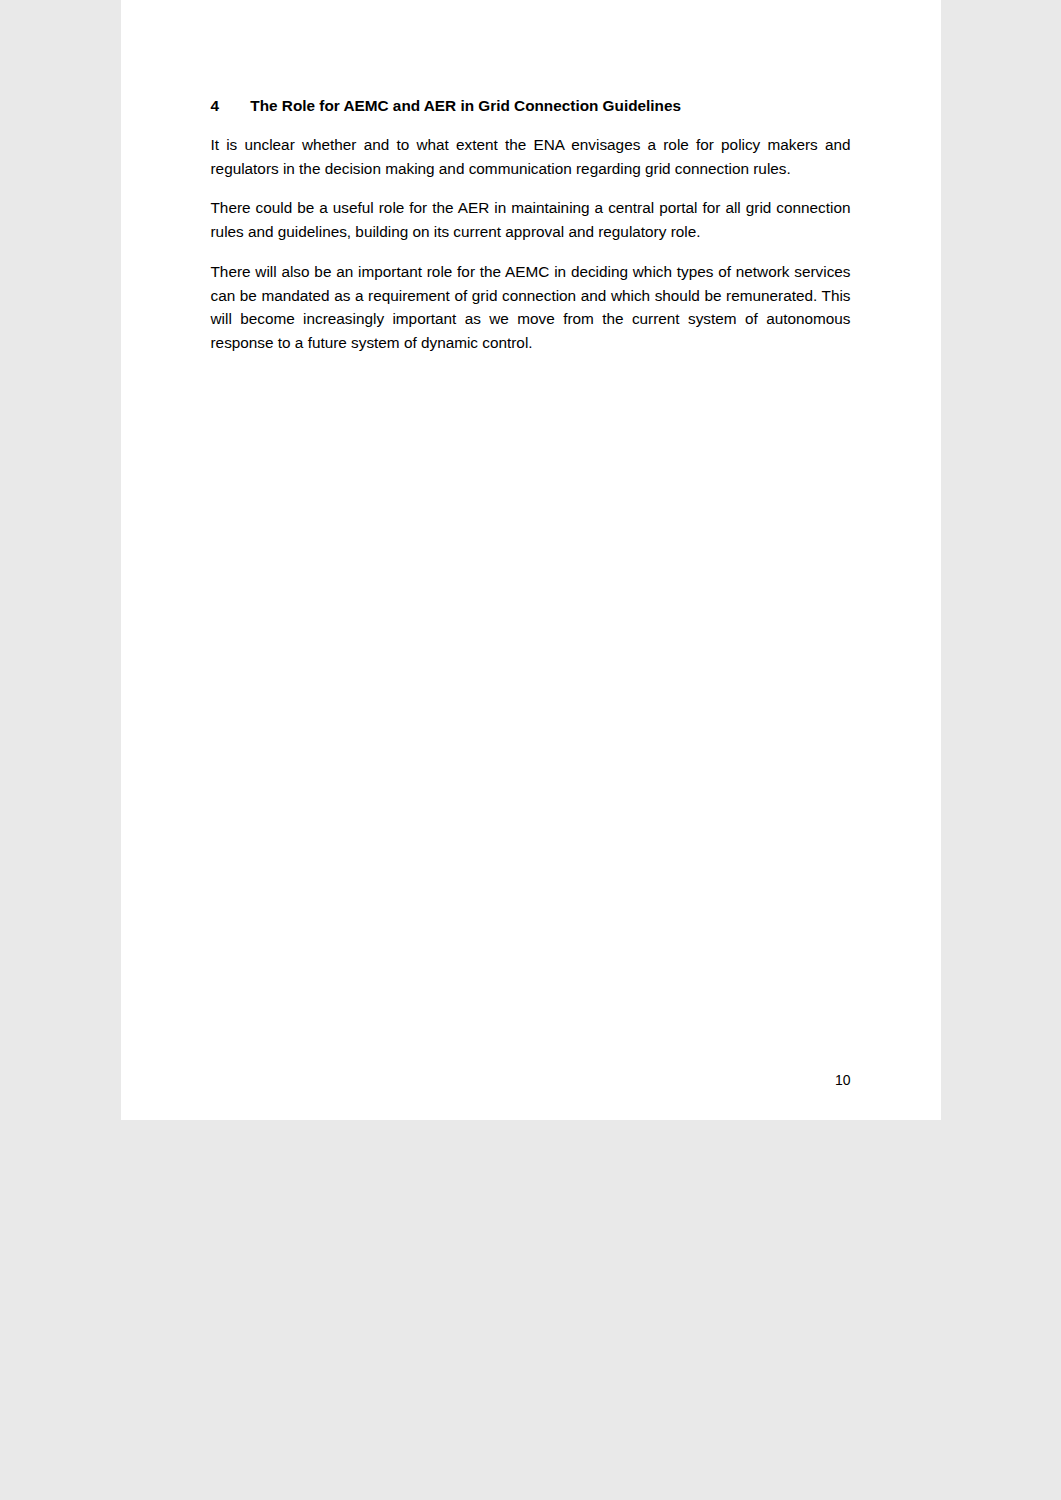4 The Role for AEMC and AER in Grid Connection Guidelines
It is unclear whether and to what extent the ENA envisages a role for policy makers and regulators in the decision making and communication regarding grid connection rules.
There could be a useful role for the AER in maintaining a central portal for all grid connection rules and guidelines, building on its current approval and regulatory role.
There will also be an important role for the AEMC in deciding which types of network services can be mandated as a requirement of grid connection and which should be remunerated. This will become increasingly important as we move from the current system of autonomous response to a future system of dynamic control.
10